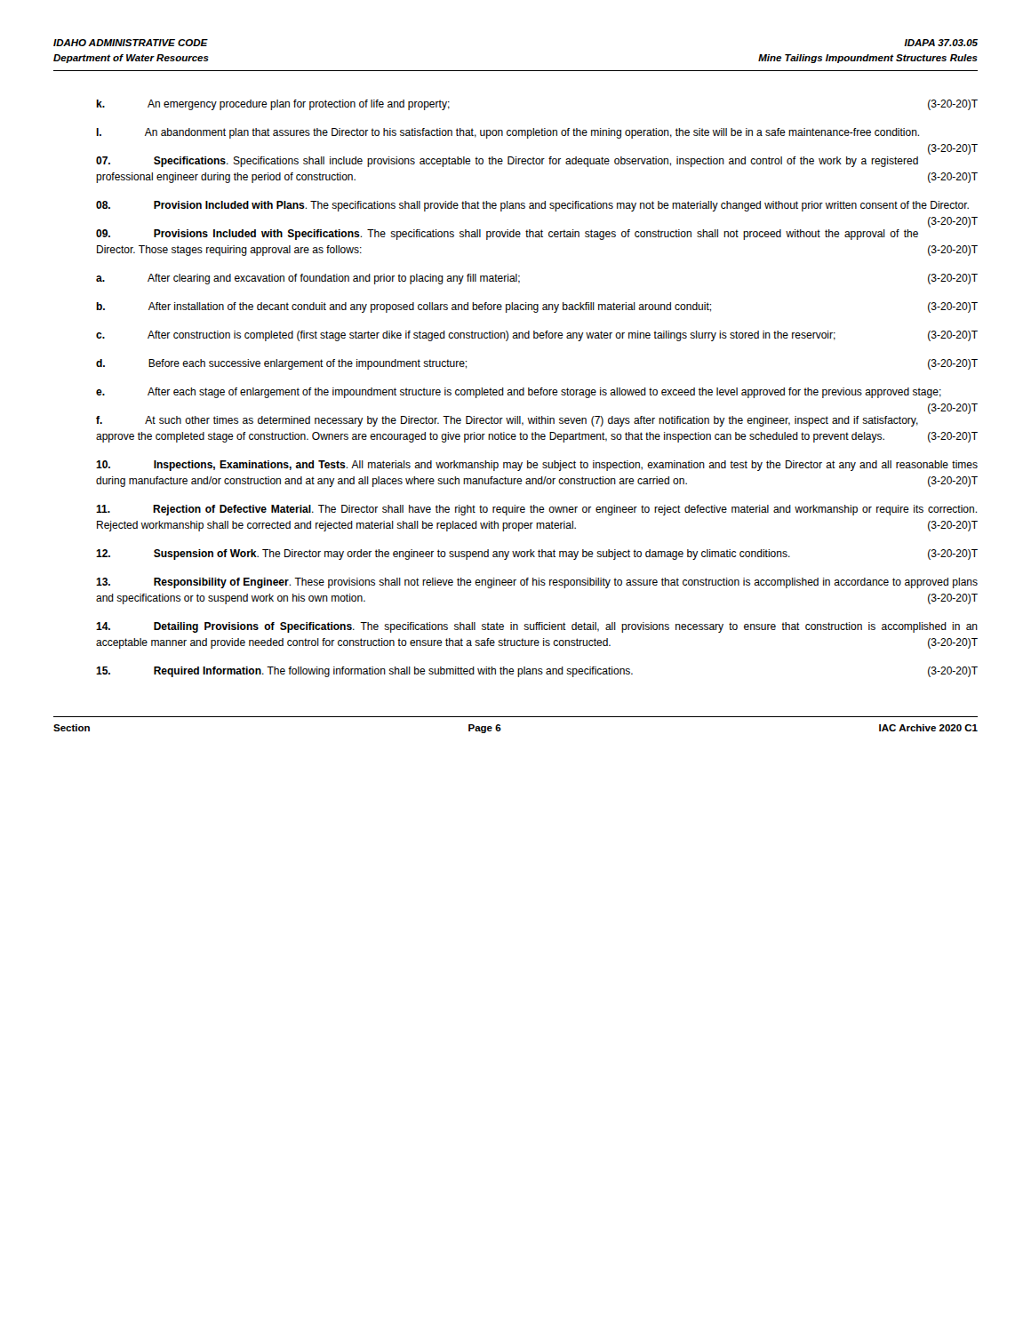IDAHO ADMINISTRATIVE CODE
Department of Water Resources
IDAPA 37.03.05
Mine Tailings Impoundment Structures Rules
k. An emergency procedure plan for protection of life and property;(3-20-20)T
l. An abandonment plan that assures the Director to his satisfaction that, upon completion of the mining operation, the site will be in a safe maintenance-free condition.(3-20-20)T
07. Specifications. Specifications shall include provisions acceptable to the Director for adequate observation, inspection and control of the work by a registered professional engineer during the period of construction.(3-20-20)T
08. Provision Included with Plans. The specifications shall provide that the plans and specifications may not be materially changed without prior written consent of the Director.(3-20-20)T
09. Provisions Included with Specifications. The specifications shall provide that certain stages of construction shall not proceed without the approval of the Director. Those stages requiring approval are as follows:(3-20-20)T
a. After clearing and excavation of foundation and prior to placing any fill material;(3-20-20)T
b. After installation of the decant conduit and any proposed collars and before placing any backfill material around conduit;(3-20-20)T
c. After construction is completed (first stage starter dike if staged construction) and before any water or mine tailings slurry is stored in the reservoir;(3-20-20)T
d. Before each successive enlargement of the impoundment structure;(3-20-20)T
e. After each stage of enlargement of the impoundment structure is completed and before storage is allowed to exceed the level approved for the previous approved stage;(3-20-20)T
f. At such other times as determined necessary by the Director. The Director will, within seven (7) days after notification by the engineer, inspect and if satisfactory, approve the completed stage of construction. Owners are encouraged to give prior notice to the Department, so that the inspection can be scheduled to prevent delays.(3-20-20)T
10. Inspections, Examinations, and Tests. All materials and workmanship may be subject to inspection, examination and test by the Director at any and all reasonable times during manufacture and/or construction and at any and all places where such manufacture and/or construction are carried on.(3-20-20)T
11. Rejection of Defective Material. The Director shall have the right to require the owner or engineer to reject defective material and workmanship or require its correction. Rejected workmanship shall be corrected and rejected material shall be replaced with proper material.(3-20-20)T
12. Suspension of Work. The Director may order the engineer to suspend any work that may be subject to damage by climatic conditions.(3-20-20)T
13. Responsibility of Engineer. These provisions shall not relieve the engineer of his responsibility to assure that construction is accomplished in accordance to approved plans and specifications or to suspend work on his own motion.(3-20-20)T
14. Detailing Provisions of Specifications. The specifications shall state in sufficient detail, all provisions necessary to ensure that construction is accomplished in an acceptable manner and provide needed control for construction to ensure that a safe structure is constructed.(3-20-20)T
15. Required Information. The following information shall be submitted with the plans and specifications.(3-20-20)T
Section
Page 6
IAC Archive 2020 C1